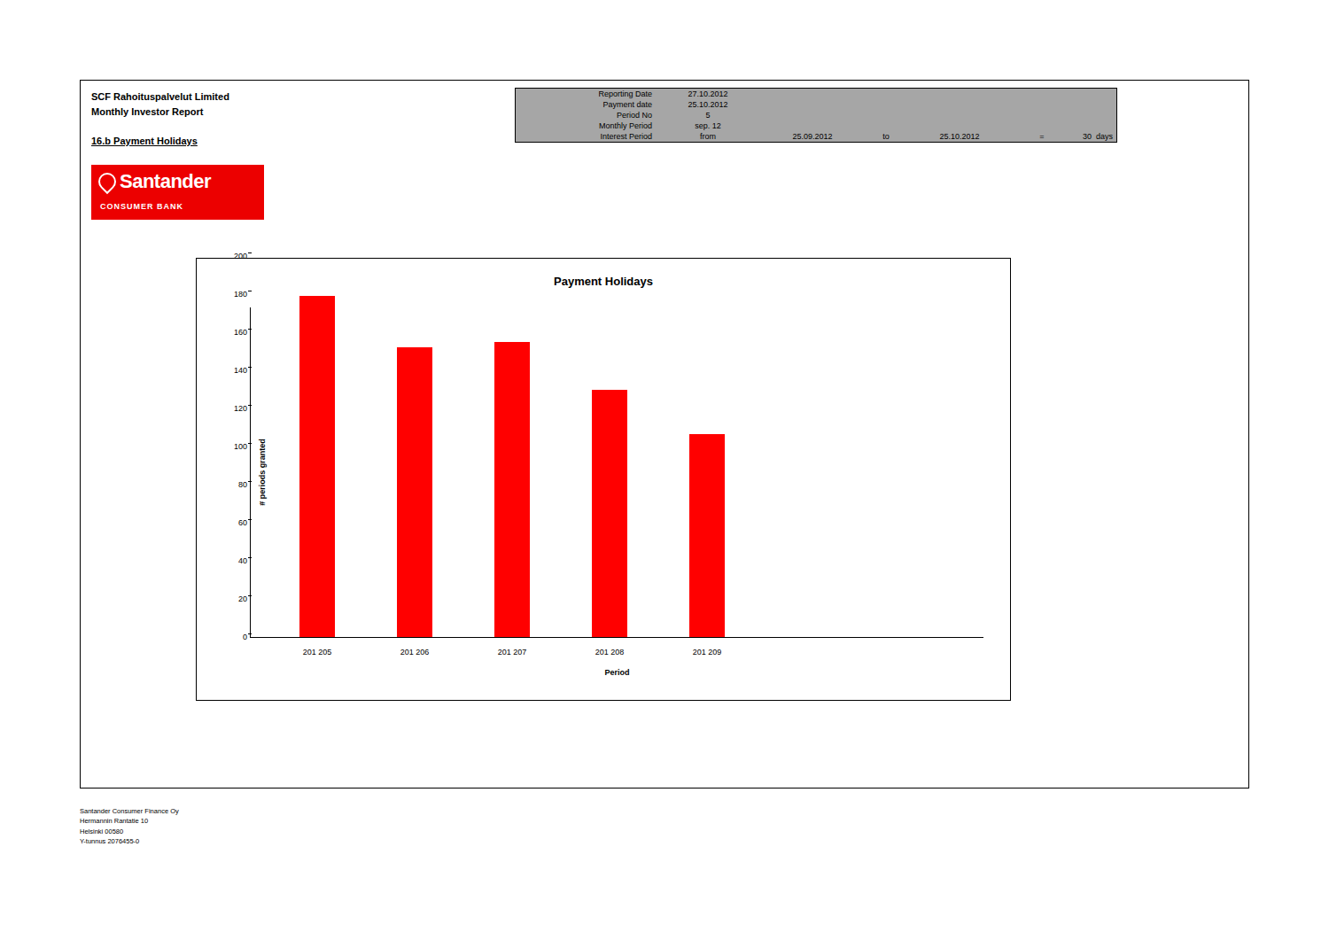SCF Rahoituspalvelut Limited Monthly Investor Report
16.b Payment Holidays
| Reporting Date | 27.10.2012 | | | | |
| Payment date | 25.10.2012 | | | | |
| Period No | 5 | | | | |
| Monthly Period | sep. 12 | | | | |
| Interest Period | from | 25.09.2012 | to | 25.10.2012 | = | 30 days |
Santander
CONSUMER BANK
Payment Holidays
# periods granted
0
20
40
60
80
100
120
140
160
180
200
201 205
201 206
201 207
201 208
201 209
Period
Santander Consumer Finance Oy
Hermannin Rantatie 10
Helsinki 00580
Y-tunnus 2076455-0